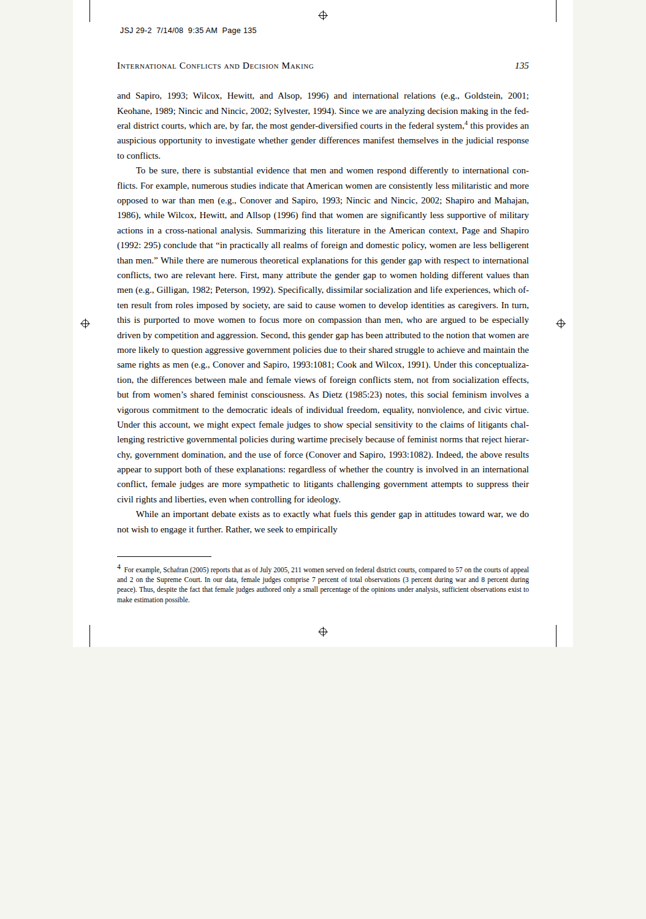JSJ 29-2 7/14/08 9:35 AM Page 135
International Conflicts and Decision Making 135
and Sapiro, 1993; Wilcox, Hewitt, and Alsop, 1996) and international relations (e.g., Goldstein, 2001; Keohane, 1989; Nincic and Nincic, 2002; Sylvester, 1994). Since we are analyzing decision making in the federal district courts, which are, by far, the most gender-diversified courts in the federal system,4 this provides an auspicious opportunity to investigate whether gender differences manifest themselves in the judicial response to conflicts.
To be sure, there is substantial evidence that men and women respond differently to international conflicts. For example, numerous studies indicate that American women are consistently less militaristic and more opposed to war than men (e.g., Conover and Sapiro, 1993; Nincic and Nincic, 2002; Shapiro and Mahajan, 1986), while Wilcox, Hewitt, and Allsop (1996) find that women are significantly less supportive of military actions in a cross-national analysis. Summarizing this literature in the American context, Page and Shapiro (1992: 295) conclude that “in practically all realms of foreign and domestic policy, women are less belligerent than men.” While there are numerous theoretical explanations for this gender gap with respect to international conflicts, two are relevant here. First, many attribute the gender gap to women holding different values than men (e.g., Gilligan, 1982; Peterson, 1992). Specifically, dissimilar socialization and life experiences, which often result from roles imposed by society, are said to cause women to develop identities as caregivers. In turn, this is purported to move women to focus more on compassion than men, who are argued to be especially driven by competition and aggression. Second, this gender gap has been attributed to the notion that women are more likely to question aggressive government policies due to their shared struggle to achieve and maintain the same rights as men (e.g., Conover and Sapiro, 1993:1081; Cook and Wilcox, 1991). Under this conceptualization, the differences between male and female views of foreign conflicts stem, not from socialization effects, but from women’s shared feminist consciousness. As Dietz (1985:23) notes, this social feminism involves a vigorous commitment to the democratic ideals of individual freedom, equality, nonviolence, and civic virtue. Under this account, we might expect female judges to show special sensitivity to the claims of litigants challenging restrictive governmental policies during wartime precisely because of feminist norms that reject hierarchy, government domination, and the use of force (Conover and Sapiro, 1993:1082). Indeed, the above results appear to support both of these explanations: regardless of whether the country is involved in an international conflict, female judges are more sympathetic to litigants challenging government attempts to suppress their civil rights and liberties, even when controlling for ideology.
While an important debate exists as to exactly what fuels this gender gap in attitudes toward war, we do not wish to engage it further. Rather, we seek to empirically
4 For example, Schafran (2005) reports that as of July 2005, 211 women served on federal district courts, compared to 57 on the courts of appeal and 2 on the Supreme Court. In our data, female judges comprise 7 percent of total observations (3 percent during war and 8 percent during peace). Thus, despite the fact that female judges authored only a small percentage of the opinions under analysis, sufficient observations exist to make estimation possible.